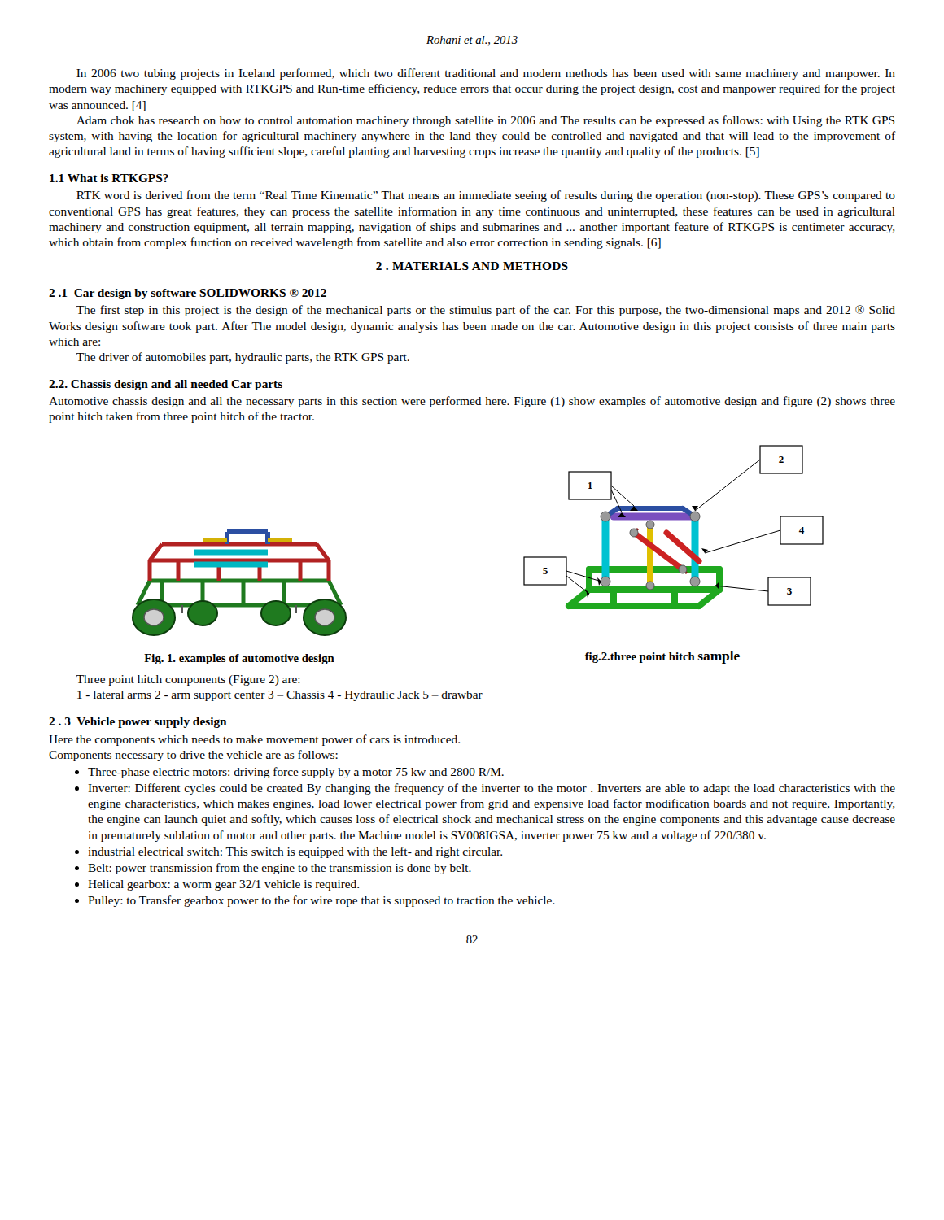Rohani et al., 2013
In 2006 two tubing projects in Iceland performed, which two different traditional and modern methods has been used with same machinery and manpower. In modern way machinery equipped with RTKGPS and Run-time efficiency, reduce errors that occur during the project design, cost and manpower required for the project was announced. [4]
Adam chok has research on how to control automation machinery through satellite in 2006 and The results can be expressed as follows: with Using the RTK GPS system, with having the location for agricultural machinery anywhere in the land they could be controlled and navigated and that will lead to the improvement of agricultural land in terms of having sufficient slope, careful planting and harvesting crops increase the quantity and quality of the products. [5]
1.1 What is RTKGPS?
RTK word is derived from the term “Real Time Kinematic” That means an immediate seeing of results during the operation (non-stop). These GPS’s compared to conventional GPS has great features, they can process the satellite information in any time continuous and uninterrupted, these features can be used in agricultural machinery and construction equipment, all terrain mapping, navigation of ships and submarines and ... another important feature of RTKGPS is centimeter accuracy, which obtain from complex function on received wavelength from satellite and also error correction in sending signals. [6]
2 . MATERIALS AND METHODS
2 .1 Car design by software SOLIDWORKS ® 2012
The first step in this project is the design of the mechanical parts or the stimulus part of the car. For this purpose, the two-dimensional maps and 2012 ® Solid Works design software took part. After The model design, dynamic analysis has been made on the car. Automotive design in this project consists of three main parts which are:
The driver of automobiles part, hydraulic parts, the RTK GPS part.
2.2. Chassis design and all needed Car parts
Automotive chassis design and all the necessary parts in this section were performed here. Figure (1) show examples of automotive design and figure (2) shows three point hitch taken from three point hitch of the tractor.
| Fig. 1. examples of automotive design | 2 1 4 5 3 fig.2.three point hitch sample |
Three point hitch components (Figure 2) are:
1 - lateral arms 2 - arm support center 3 – Chassis 4 - Hydraulic Jack 5 – drawbar
2 . 3 Vehicle power supply design
Here the components which needs to make movement power of cars is introduced.
Components necessary to drive the vehicle are as follows:
Three-phase electric motors: driving force supply by a motor 75 kw and 2800 R/M.
Inverter: Different cycles could be created By changing the frequency of the inverter to the motor . Inverters are able to adapt the load characteristics with the engine characteristics, which makes engines, load lower electrical power from grid and expensive load factor modification boards and not require, Importantly, the engine can launch quiet and softly, which causes loss of electrical shock and mechanical stress on the engine components and this advantage cause decrease in prematurely sublation of motor and other parts. the Machine model is SV008IGSA, inverter power 75 kw and a voltage of 220/380 v.
industrial electrical switch: This switch is equipped with the left- and right circular.
Belt: power transmission from the engine to the transmission is done by belt.
Helical gearbox: a worm gear 32/1 vehicle is required.
Pulley: to Transfer gearbox power to the for wire rope that is supposed to traction the vehicle.
82